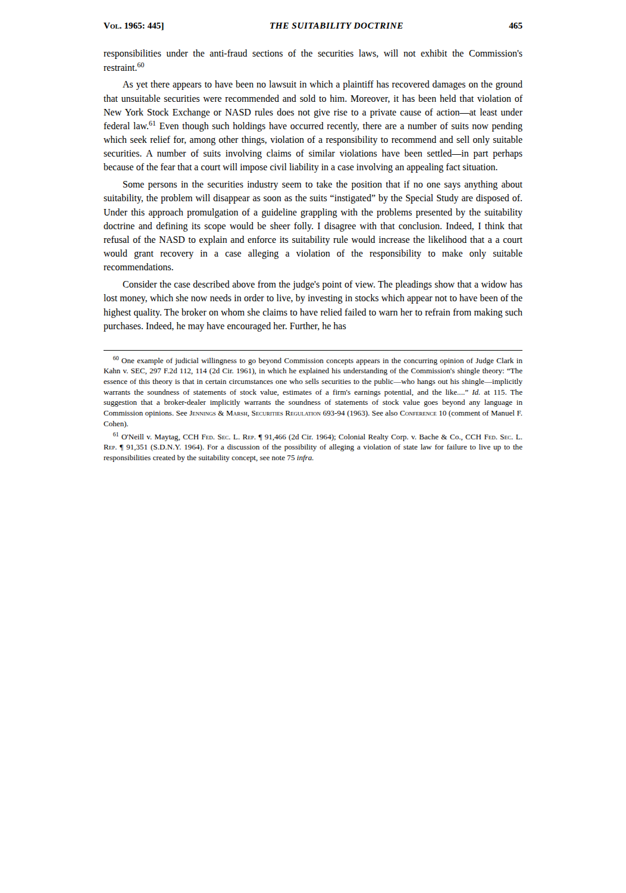Vol. 1965: 445] The Suitability Doctrine 465
responsibilities under the anti-fraud sections of the securities laws, will not exhibit the Commission's restraint.60
As yet there appears to have been no lawsuit in which a plaintiff has recovered damages on the ground that unsuitable securities were recommended and sold to him. Moreover, it has been held that violation of New York Stock Exchange or NASD rules does not give rise to a private cause of action—at least under federal law.61 Even though such holdings have occurred recently, there are a number of suits now pending which seek relief for, among other things, violation of a responsibility to recommend and sell only suitable securities. A number of suits involving claims of similar violations have been settled—in part perhaps because of the fear that a court will impose civil liability in a case involving an appealing fact situation.
Some persons in the securities industry seem to take the position that if no one says anything about suitability, the problem will disappear as soon as the suits “instigated” by the Special Study are disposed of. Under this approach promulgation of a guideline grappling with the problems presented by the suitability doctrine and defining its scope would be sheer folly. I disagree with that conclusion. Indeed, I think that refusal of the NASD to explain and enforce its suitability rule would increase the likelihood that a a court would grant recovery in a case alleging a violation of the responsibility to make only suitable recommendations.
Consider the case described above from the judge's point of view. The pleadings show that a widow has lost money, which she now needs in order to live, by investing in stocks which appear not to have been of the highest quality. The broker on whom she claims to have relied failed to warn her to refrain from making such purchases. Indeed, he may have encouraged her. Further, he has
60 One example of judicial willingness to go beyond Commission concepts appears in the concurring opinion of Judge Clark in Kahn v. SEC, 297 F.2d 112, 114 (2d Cir. 1961), in which he explained his understanding of the Commission's shingle theory: “The essence of this theory is that in certain circumstances one who sells securities to the public—who hangs out his shingle—implicitly warrants the soundness of statements of stock value, estimates of a firm's earnings potential, and the like....” Id. at 115. The suggestion that a broker-dealer implicitly warrants the soundness of statements of stock value goes beyond any language in Commission opinions. See Jennings & Marsh, Securities Regulation 693-94 (1963). See also Conference 10 (comment of Manuel F. Cohen).
61 O'Neill v. Maytag, CCH Fed. Sec. L. Rep. ¶ 91,466 (2d Cir. 1964); Colonial Realty Corp. v. Bache & Co., CCH Fed. Sec. L. Rep. ¶ 91,351 (S.D.N.Y. 1964). For a discussion of the possibility of alleging a violation of state law for failure to live up to the responsibilities created by the suitability concept, see note 75 infra.